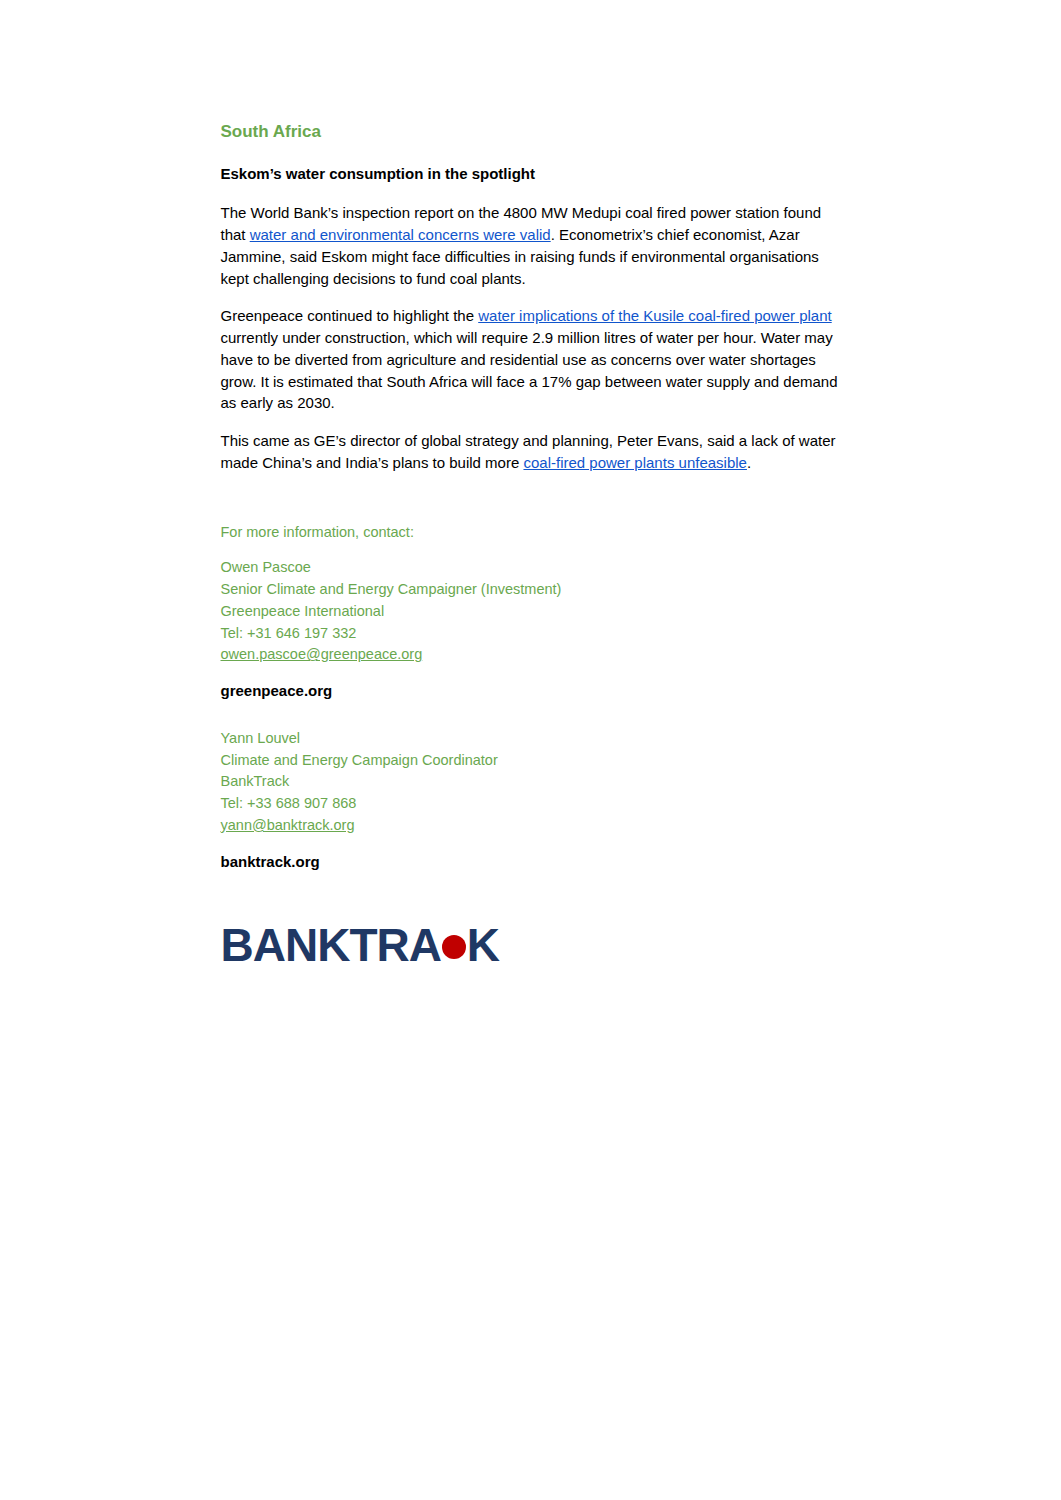South Africa
Eskom’s water consumption in the spotlight
The World Bank’s inspection report on the 4800 MW Medupi coal fired power station found that water and environmental concerns were valid. Econometrix’s chief economist, Azar Jammine, said Eskom might face difficulties in raising funds if environmental organisations kept challenging decisions to fund coal plants.
Greenpeace continued to highlight the water implications of the Kusile coal-fired power plant currently under construction, which will require 2.9 million litres of water per hour. Water may have to be diverted from agriculture and residential use as concerns over water shortages grow. It is estimated that South Africa will face a 17% gap between water supply and demand as early as 2030.
This came as GE’s director of global strategy and planning, Peter Evans, said a lack of water made China’s and India’s plans to build more coal-fired power plants unfeasible.
For more information, contact:
Owen Pascoe
Senior Climate and Energy Campaigner (Investment)
Greenpeace International
Tel: +31 646 197 332
owen.pascoe@greenpeace.org
greenpeace.org
Yann Louvel
Climate and Energy Campaign Coordinator
BankTrack
Tel: +33 688 907 868
yann@banktrack.org
banktrack.org
BANKTRA K